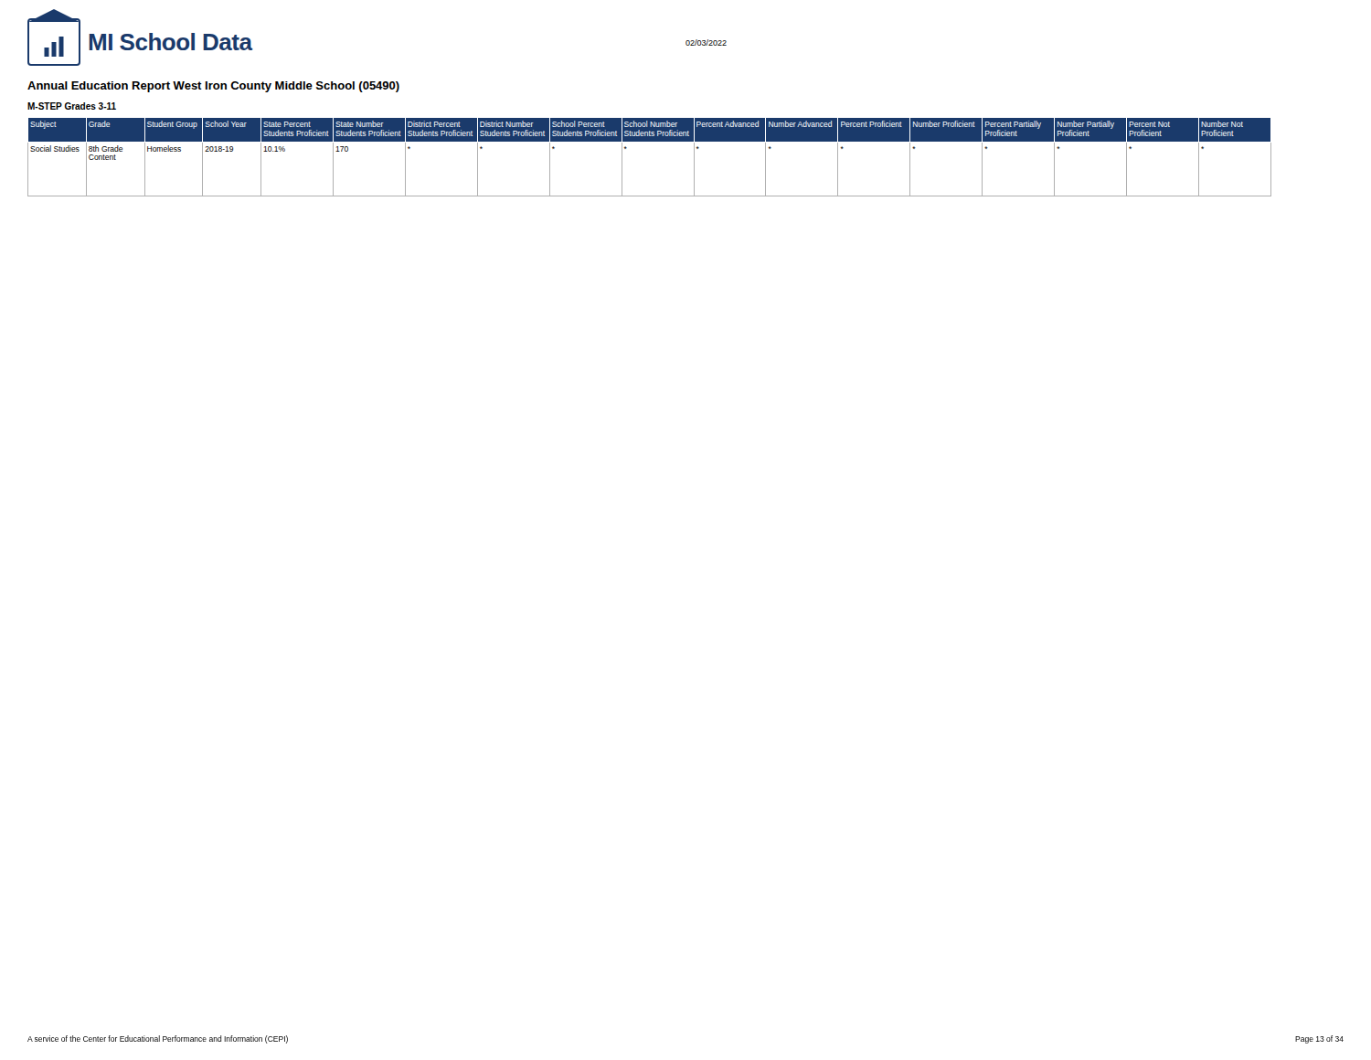MI School Data
02/03/2022
Annual Education Report West Iron County Middle School (05490)
M-STEP Grades 3-11
| Subject | Grade | Student Group | School Year | State Percent Students Proficient | State Number Students Proficient | District Percent Students Proficient | District Number Students Proficient | School Percent Students Proficient | School Number Students Proficient | Percent Advanced | Number Advanced | Percent Proficient | Number Proficient | Percent Partially Proficient | Number Partially Proficient | Percent Not Proficient | Number Not Proficient |
| --- | --- | --- | --- | --- | --- | --- | --- | --- | --- | --- | --- | --- | --- | --- | --- | --- | --- |
| Social Studies | 8th Grade Content | Homeless | 2018-19 | 10.1% | 170 | * | * | * | * | * | * | * | * | * | * | * | * |
A service of the Center for Educational Performance and Information (CEPI) Page 13 of 34